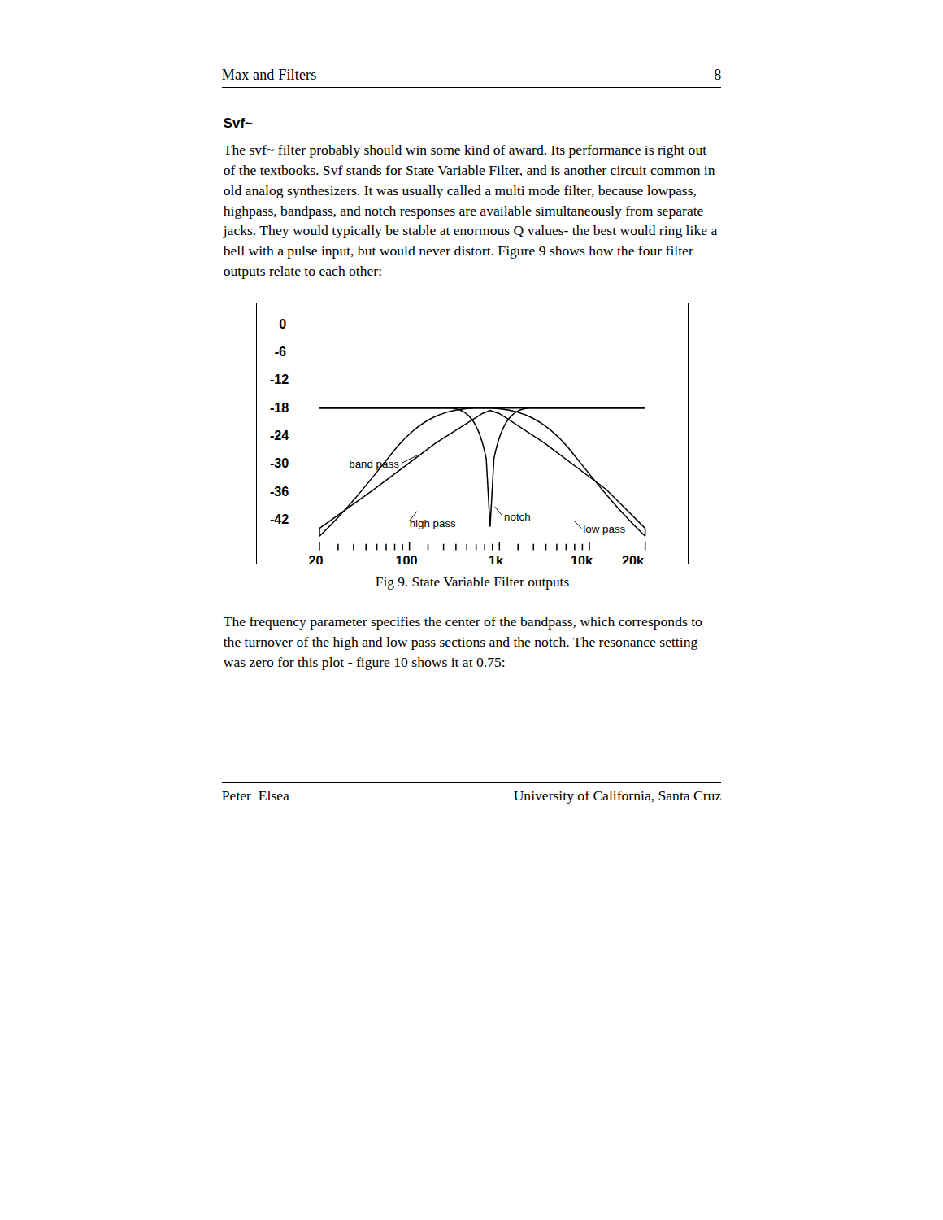Max and Filters 8
Svf~
The svf~ filter probably should win some kind of award. Its performance is right out of the textbooks. Svf stands for State Variable Filter, and is another circuit common in old analog synthesizers. It was usually called a multi mode filter, because lowpass, highpass, bandpass, and notch responses are available simultaneously from separate jacks. They would typically be stable at enormous Q values- the best would ring like a bell with a pulse input, but would never distort. Figure 9 shows how the four filter outputs relate to each other:
0 -6 -12 -18 -24 -30 -36 -42 band pass high pass notch low pass 20 100 1k 10k 20k
Fig 9. State Variable Filter outputs
The frequency parameter specifies the center of the bandpass, which corresponds to the turnover of the high and low pass sections and the notch. The resonance setting was zero for this plot - figure 10 shows it at 0.75:
Peter Elsea University of California, Santa Cruz